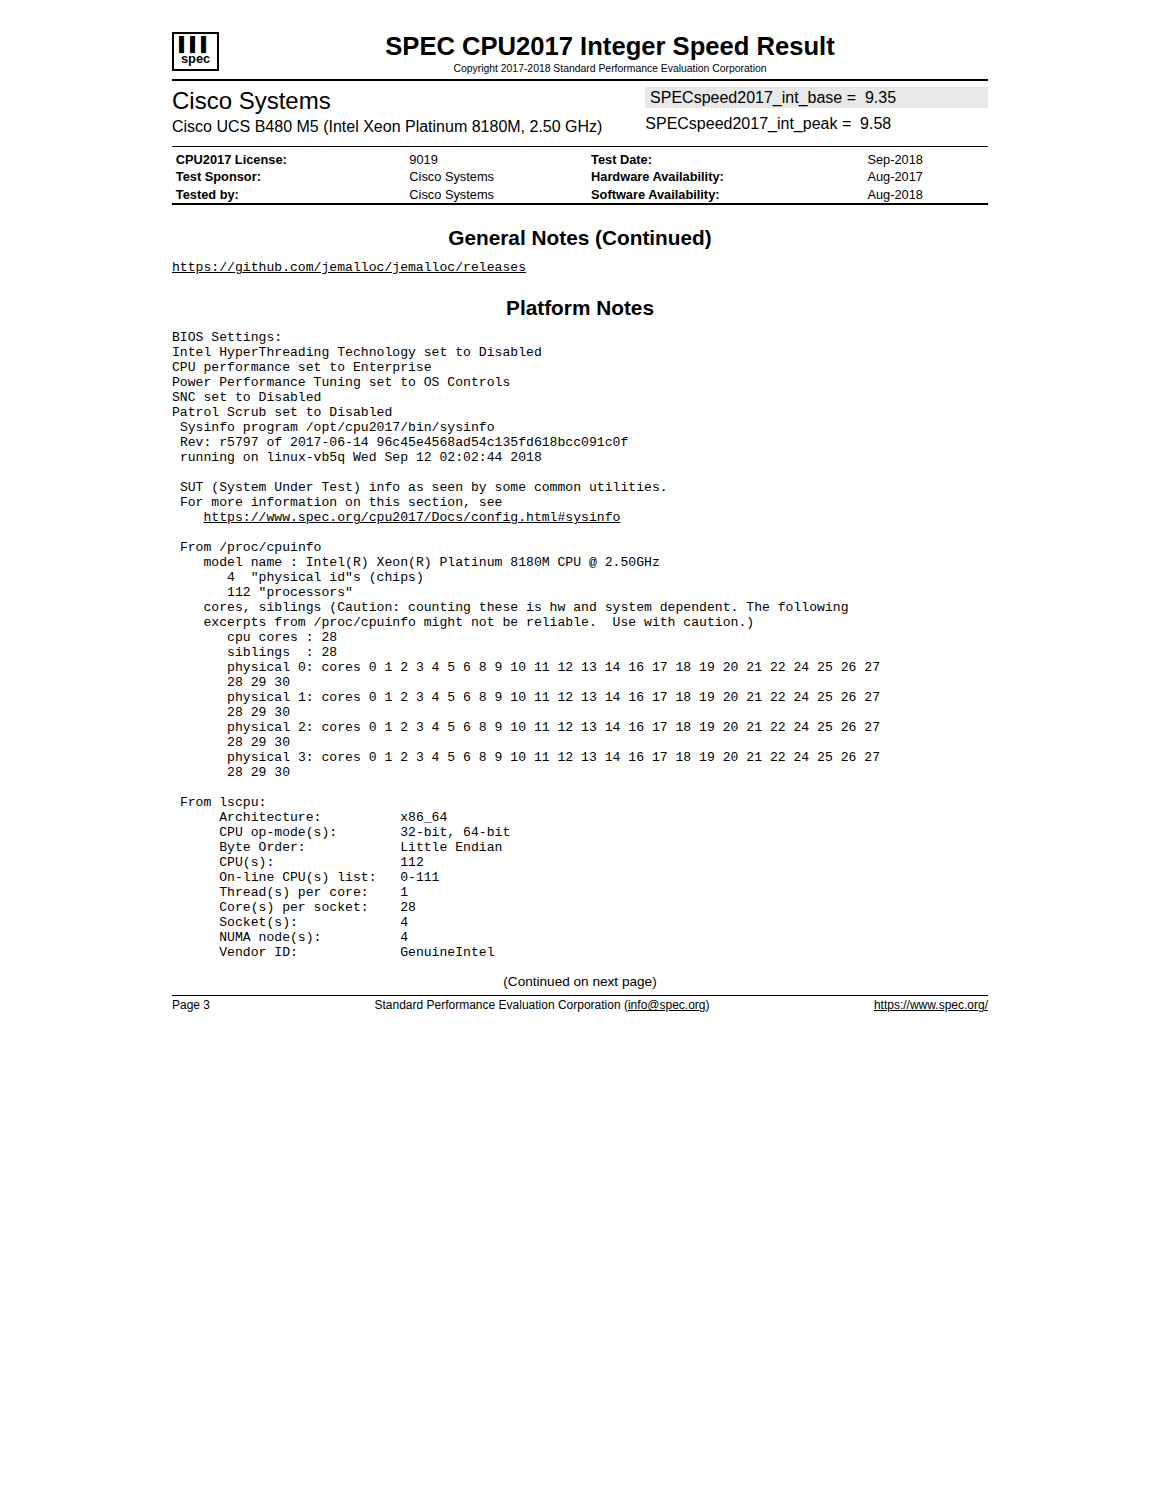▌▌▌
spec
SPEC CPU2017 Integer Speed Result
Copyright 2017-2018 Standard Performance Evaluation Corporation
Cisco Systems
Cisco UCS B480 M5 (Intel Xeon Platinum 8180M, 2.50 GHz)
SPECspeed2017_int_base = 9.35
SPECspeed2017_int_peak = 9.58
| CPU2017 License: | 9019 | Test Date: | Sep-2018 |
| Test Sponsor: | Cisco Systems | Hardware Availability: | Aug-2017 |
| Tested by: | Cisco Systems | Software Availability: | Aug-2018 |
General Notes (Continued)
https://github.com/jemalloc/jemalloc/releases
Platform Notes
BIOS Settings:
Intel HyperThreading Technology set to Disabled
CPU performance set to Enterprise
Power Performance Tuning set to OS Controls
SNC set to Disabled
Patrol Scrub set to Disabled
 Sysinfo program /opt/cpu2017/bin/sysinfo
 Rev: r5797 of 2017-06-14 96c45e4568ad54c135fd618bcc091c0f
 running on linux-vb5q Wed Sep 12 02:02:44 2018

 SUT (System Under Test) info as seen by some common utilities.
 For more information on this section, see
    https://www.spec.org/cpu2017/Docs/config.html#sysinfo

 From /proc/cpuinfo
    model name : Intel(R) Xeon(R) Platinum 8180M CPU @ 2.50GHz
       4  "physical id"s (chips)
       112 "processors"
    cores, siblings (Caution: counting these is hw and system dependent. The following
    excerpts from /proc/cpuinfo might not be reliable.  Use with caution.)
       cpu cores : 28
       siblings  : 28
       physical 0: cores 0 1 2 3 4 5 6 8 9 10 11 12 13 14 16 17 18 19 20 21 22 24 25 26 27
       28 29 30
       physical 1: cores 0 1 2 3 4 5 6 8 9 10 11 12 13 14 16 17 18 19 20 21 22 24 25 26 27
       28 29 30
       physical 2: cores 0 1 2 3 4 5 6 8 9 10 11 12 13 14 16 17 18 19 20 21 22 24 25 26 27
       28 29 30
       physical 3: cores 0 1 2 3 4 5 6 8 9 10 11 12 13 14 16 17 18 19 20 21 22 24 25 26 27
       28 29 30

 From lscpu:
      Architecture:          x86_64
      CPU op-mode(s):        32-bit, 64-bit
      Byte Order:            Little Endian
      CPU(s):                112
      On-line CPU(s) list:   0-111
      Thread(s) per core:    1
      Core(s) per socket:    28
      Socket(s):             4
      NUMA node(s):          4
      Vendor ID:             GenuineIntel
(Continued on next page)
Page 3
Standard Performance Evaluation Corporation (info@spec.org)
https://www.spec.org/